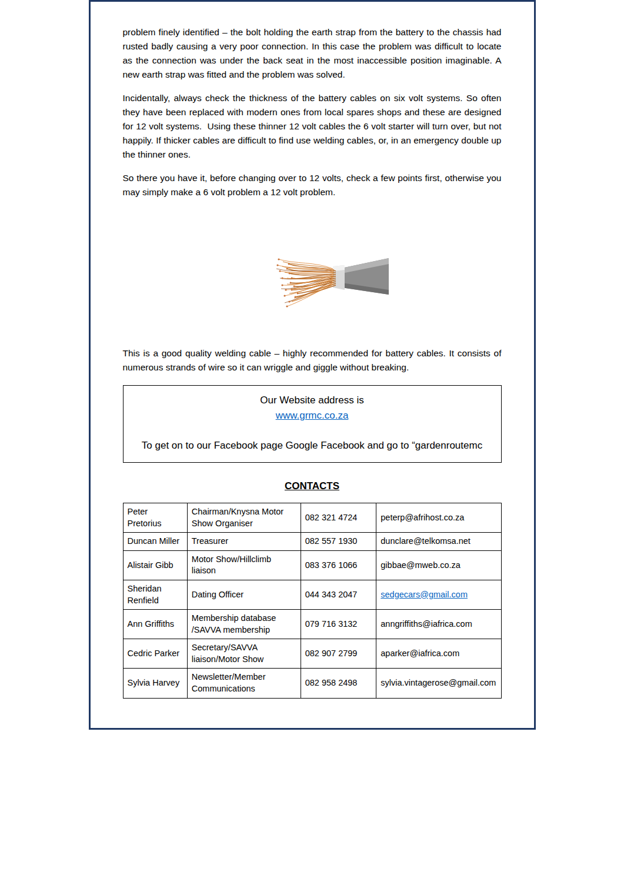problem finely identified – the bolt holding the earth strap from the battery to the chassis had rusted badly causing a very poor connection. In this case the problem was difficult to locate as the connection was under the back seat in the most inaccessible position imaginable. A new earth strap was fitted and the problem was solved.
Incidentally, always check the thickness of the battery cables on six volt systems. So often they have been replaced with modern ones from local spares shops and these are designed for 12 volt systems. Using these thinner 12 volt cables the 6 volt starter will turn over, but not happily. If thicker cables are difficult to find use welding cables, or, in an emergency double up the thinner ones.
So there you have it, before changing over to 12 volts, check a few points first, otherwise you may simply make a 6 volt problem a 12 volt problem.
This is a good quality welding cable – highly recommended for battery cables. It consists of numerous strands of wire so it can wriggle and giggle without breaking.
Our Website address is
www.grmc.co.za
To get on to our Facebook page Google Facebook and go to “gardenroutemc
CONTACTS
| Peter Pretorius | Chairman/Knysna Motor Show Organiser | 082 321 4724 | peterp@afrihost.co.za |
| Duncan Miller | Treasurer | 082 557 1930 | dunclare@telkomsa.net |
| Alistair Gibb | Motor Show/Hillclimb liaison | 083 376 1066 | gibbae@mweb.co.za |
| Sheridan Renfield | Dating Officer | 044 343 2047 | sedgecars@gmail.com |
| Ann Griffiths | Membership database /SAVVA membership | 079 716 3132 | anngriffiths@iafrica.com |
| Cedric Parker | Secretary/SAVVA liaison/Motor Show | 082 907 2799 | aparker@iafrica.com |
| Sylvia Harvey | Newsletter/Member Communications | 082 958 2498 | sylvia.vintagerose@gmail.com |